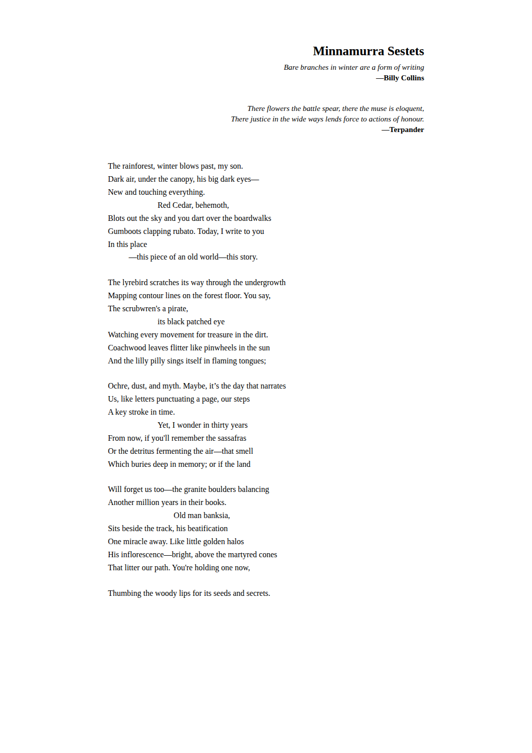Minnamurra Sestets
Bare branches in winter are a form of writing —Billy Collins
There flowers the battle spear, there the muse is eloquent,
There justice in the wide ways lends force to actions of honour. —Terpander
The rainforest, winter blows past, my son.
Dark air, under the canopy, his big dark eyes—
New and touching everything.
Red Cedar, behemoth,
Blots out the sky and you dart over the boardwalks
Gumboots clapping rubato. Today, I write to you
In this place
—this piece of an old world—this story.
The lyrebird scratches its way through the undergrowth
Mapping contour lines on the forest floor. You say,
The scrubwren's a pirate,
its black patched eye
Watching every movement for treasure in the dirt.
Coachwood leaves flitter like pinwheels in the sun
And the lilly pilly sings itself in flaming tongues;
Ochre, dust, and myth. Maybe, it’s the day that narrates
Us, like letters punctuating a page, our steps
A key stroke in time.
Yet, I wonder in thirty years
From now, if you'll remember the sassafras
Or the detritus fermenting the air—that smell
Which buries deep in memory; or if the land
Will forget us too—the granite boulders balancing
Another million years in their books.
Old man banksia,
Sits beside the track, his beatification
One miracle away. Like little golden halos
His inflorescence—bright, above the martyred cones
That litter our path. You're holding one now,
Thumbing the woody lips for its seeds and secrets.